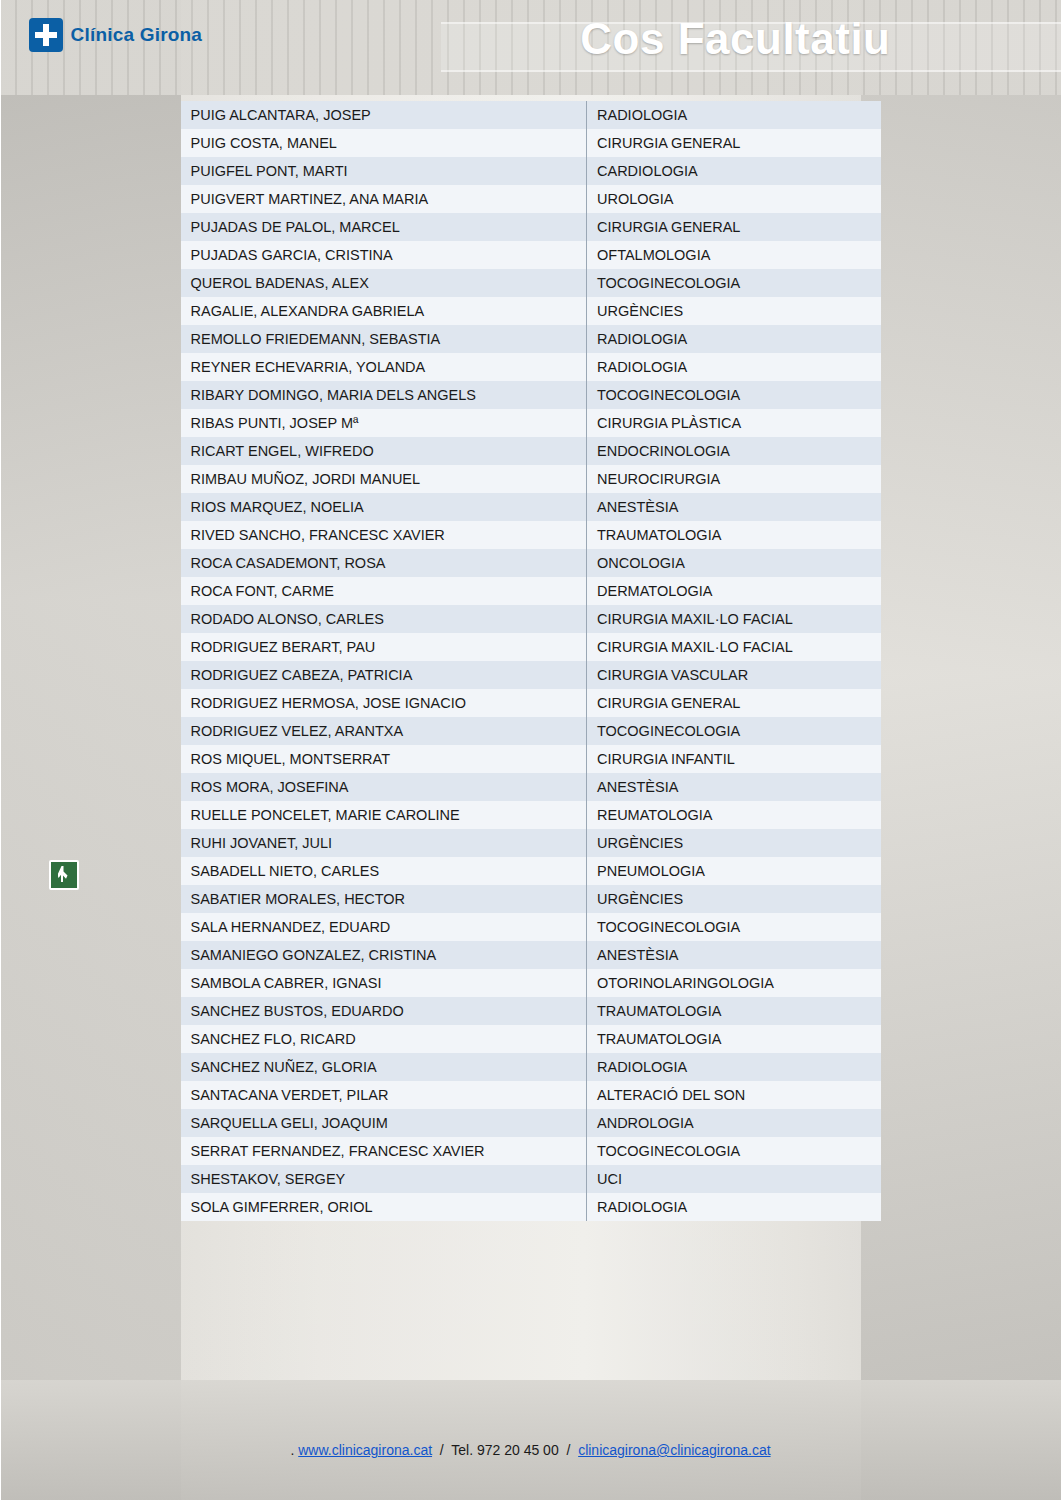Clínica Girona
Cos Facultatiu
| PUIG ALCANTARA, JOSEP | RADIOLOGIA |
| PUIG COSTA, MANEL | CIRURGIA GENERAL |
| PUIGFEL PONT, MARTI | CARDIOLOGIA |
| PUIGVERT MARTINEZ, ANA MARIA | UROLOGIA |
| PUJADAS DE PALOL, MARCEL | CIRURGIA GENERAL |
| PUJADAS GARCIA, CRISTINA | OFTALMOLOGIA |
| QUEROL BADENAS, ALEX | TOCOGINECOLOGIA |
| RAGALIE, ALEXANDRA GABRIELA | URGÈNCIES |
| REMOLLO FRIEDEMANN, SEBASTIA | RADIOLOGIA |
| REYNER ECHEVARRIA, YOLANDA | RADIOLOGIA |
| RIBARY DOMINGO, MARIA DELS ANGELS | TOCOGINECOLOGIA |
| RIBAS PUNTI, JOSEP Mª | CIRURGIA PLÀSTICA |
| RICART ENGEL, WIFREDO | ENDOCRINOLOGIA |
| RIMBAU MUÑOZ, JORDI MANUEL | NEUROCIRURGIA |
| RIOS MARQUEZ, NOELIA | ANESTÈSIA |
| RIVED SANCHO, FRANCESC XAVIER | TRAUMATOLOGIA |
| ROCA CASADEMONT, ROSA | ONCOLOGIA |
| ROCA FONT, CARME | DERMATOLOGIA |
| RODADO ALONSO, CARLES | CIRURGIA MAXIL·LO FACIAL |
| RODRIGUEZ BERART, PAU | CIRURGIA MAXIL·LO FACIAL |
| RODRIGUEZ CABEZA, PATRICIA | CIRURGIA VASCULAR |
| RODRIGUEZ HERMOSA, JOSE IGNACIO | CIRURGIA GENERAL |
| RODRIGUEZ VELEZ, ARANTXA | TOCOGINECOLOGIA |
| ROS MIQUEL, MONTSERRAT | CIRURGIA INFANTIL |
| ROS MORA, JOSEFINA | ANESTÈSIA |
| RUELLE PONCELET, MARIE CAROLINE | REUMATOLOGIA |
| RUHI JOVANET, JULI | URGÈNCIES |
| SABADELL NIETO, CARLES | PNEUMOLOGIA |
| SABATIER MORALES, HECTOR | URGÈNCIES |
| SALA HERNANDEZ, EDUARD | TOCOGINECOLOGIA |
| SAMANIEGO GONZALEZ, CRISTINA | ANESTÈSIA |
| SAMBOLA CABRER, IGNASI | OTORINOLARINGOLOGIA |
| SANCHEZ BUSTOS, EDUARDO | TRAUMATOLOGIA |
| SANCHEZ FLO, RICARD | TRAUMATOLOGIA |
| SANCHEZ NUÑEZ, GLORIA | RADIOLOGIA |
| SANTACANA VERDET, PILAR | ALTERACIÓ DEL SON |
| SARQUELLA GELI, JOAQUIM | ANDROLOGIA |
| SERRAT FERNANDEZ, FRANCESC XAVIER | TOCOGINECOLOGIA |
| SHESTAKOV, SERGEY | UCI |
| SOLA GIMFERRER, ORIOL | RADIOLOGIA |
. www.clinicagirona.cat / Tel. 972 20 45 00 / clinicagirona@clinicagirona.cat